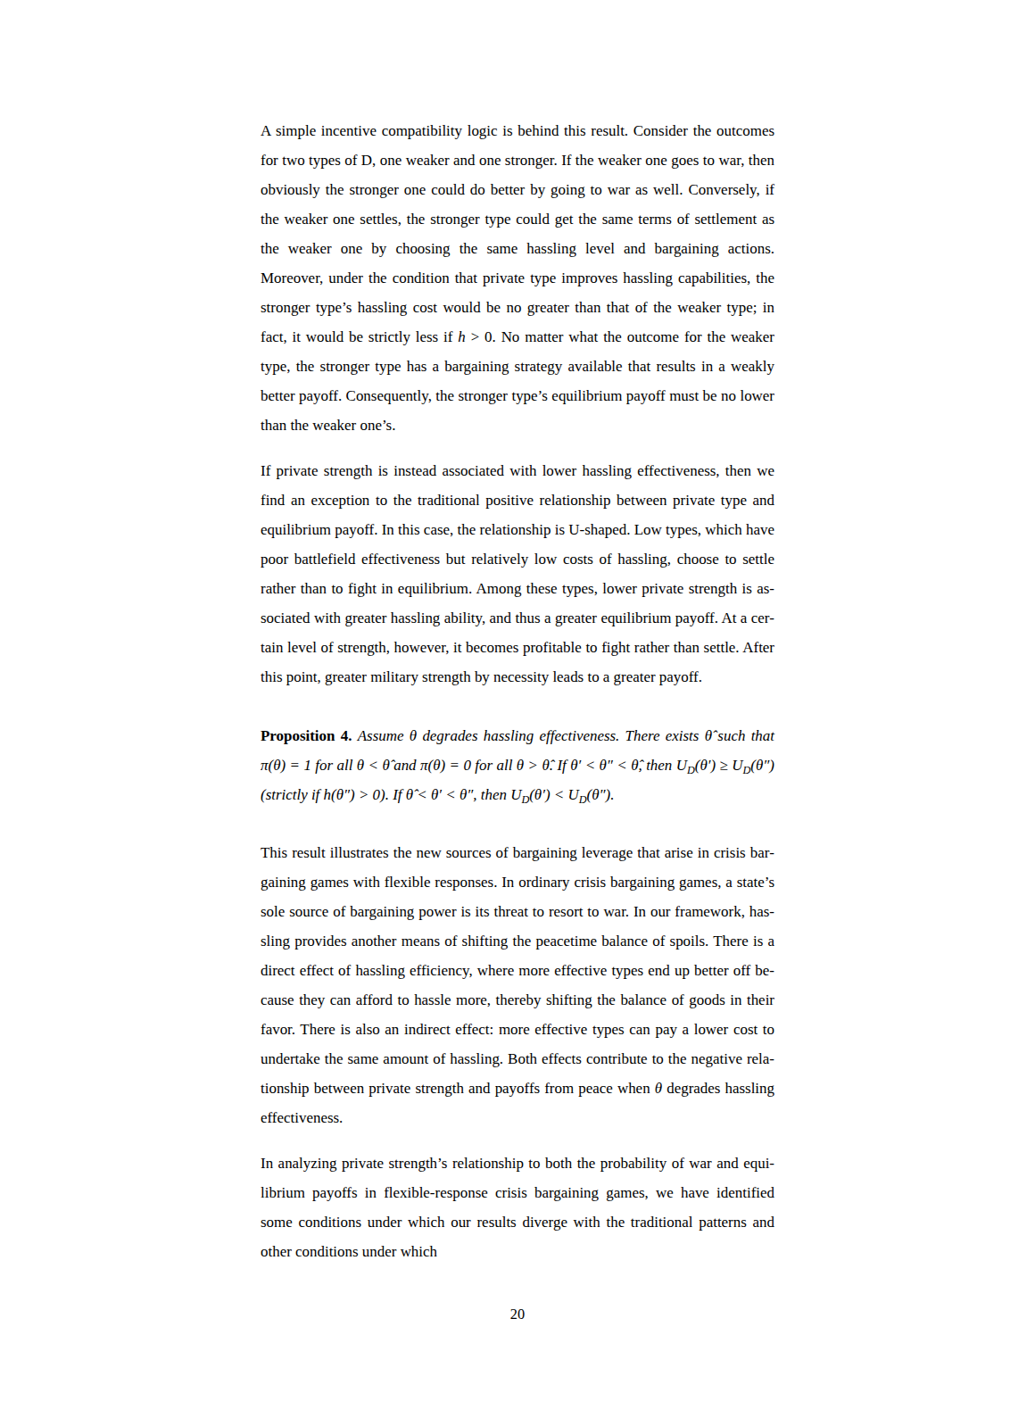A simple incentive compatibility logic is behind this result. Consider the outcomes for two types of D, one weaker and one stronger. If the weaker one goes to war, then obviously the stronger one could do better by going to war as well. Conversely, if the weaker one settles, the stronger type could get the same terms of settlement as the weaker one by choosing the same hassling level and bargaining actions. Moreover, under the condition that private type improves hassling capabilities, the stronger type’s hassling cost would be no greater than that of the weaker type; in fact, it would be strictly less if h > 0. No matter what the outcome for the weaker type, the stronger type has a bargaining strategy available that results in a weakly better payoff. Consequently, the stronger type’s equilibrium payoff must be no lower than the weaker one’s.
If private strength is instead associated with lower hassling effectiveness, then we find an exception to the traditional positive relationship between private type and equilibrium payoff. In this case, the relationship is U-shaped. Low types, which have poor battlefield effectiveness but relatively low costs of hassling, choose to settle rather than to fight in equilibrium. Among these types, lower private strength is associated with greater hassling ability, and thus a greater equilibrium payoff. At a certain level of strength, however, it becomes profitable to fight rather than settle. After this point, greater military strength by necessity leads to a greater payoff.
Proposition 4. Assume θ degrades hassling effectiveness. There exists θ̂ such that π(θ) = 1 for all θ < θ̂ and π(θ) = 0 for all θ > θ̂. If θ′ < θ″ < θ̂, then UD(θ′) ≥ UD(θ″) (strictly if h(θ″) > 0). If θ̂ < θ′ < θ″, then UD(θ′) < UD(θ″).
This result illustrates the new sources of bargaining leverage that arise in crisis bargaining games with flexible responses. In ordinary crisis bargaining games, a state’s sole source of bargaining power is its threat to resort to war. In our framework, hassling provides another means of shifting the peacetime balance of spoils. There is a direct effect of hassling efficiency, where more effective types end up better off because they can afford to hassle more, thereby shifting the balance of goods in their favor. There is also an indirect effect: more effective types can pay a lower cost to undertake the same amount of hassling. Both effects contribute to the negative relationship between private strength and payoffs from peace when θ degrades hassling effectiveness.
In analyzing private strength’s relationship to both the probability of war and equilibrium payoffs in flexible-response crisis bargaining games, we have identified some conditions under which our results diverge with the traditional patterns and other conditions under which
20